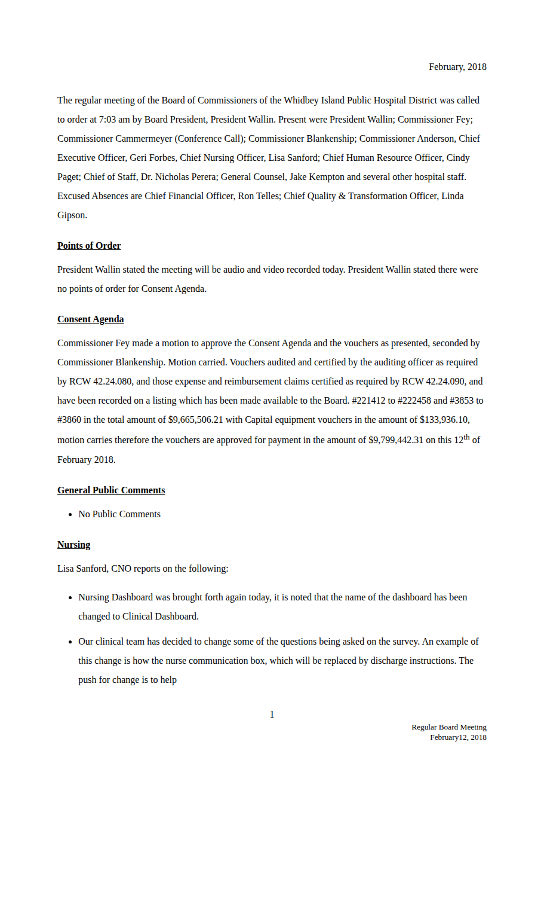February, 2018
The regular meeting of the Board of Commissioners of the Whidbey Island Public Hospital District was called to order at 7:03 am by Board President, President Wallin. Present were President Wallin; Commissioner Fey; Commissioner Cammermeyer (Conference Call); Commissioner Blankenship; Commissioner Anderson, Chief Executive Officer, Geri Forbes, Chief Nursing Officer, Lisa Sanford; Chief Human Resource Officer, Cindy Paget; Chief of Staff, Dr. Nicholas Perera; General Counsel, Jake Kempton and several other hospital staff. Excused Absences are Chief Financial Officer, Ron Telles; Chief Quality & Transformation Officer, Linda Gipson.
Points of Order
President Wallin stated the meeting will be audio and video recorded today. President Wallin stated there were no points of order for Consent Agenda.
Consent Agenda
Commissioner Fey made a motion to approve the Consent Agenda and the vouchers as presented, seconded by Commissioner Blankenship. Motion carried. Vouchers audited and certified by the auditing officer as required by RCW 42.24.080, and those expense and reimbursement claims certified as required by RCW 42.24.090, and have been recorded on a listing which has been made available to the Board. #221412 to #222458 and #3853 to #3860 in the total amount of $9,665,506.21 with Capital equipment vouchers in the amount of $133,936.10, motion carries therefore the vouchers are approved for payment in the amount of $9,799,442.31 on this 12th of February 2018.
General Public Comments
No Public Comments
Nursing
Lisa Sanford, CNO reports on the following:
Nursing Dashboard was brought forth again today, it is noted that the name of the dashboard has been changed to Clinical Dashboard.
Our clinical team has decided to change some of the questions being asked on the survey. An example of this change is how the nurse communication box, which will be replaced by discharge instructions. The push for change is to help
1
Regular Board Meeting
February12, 2018